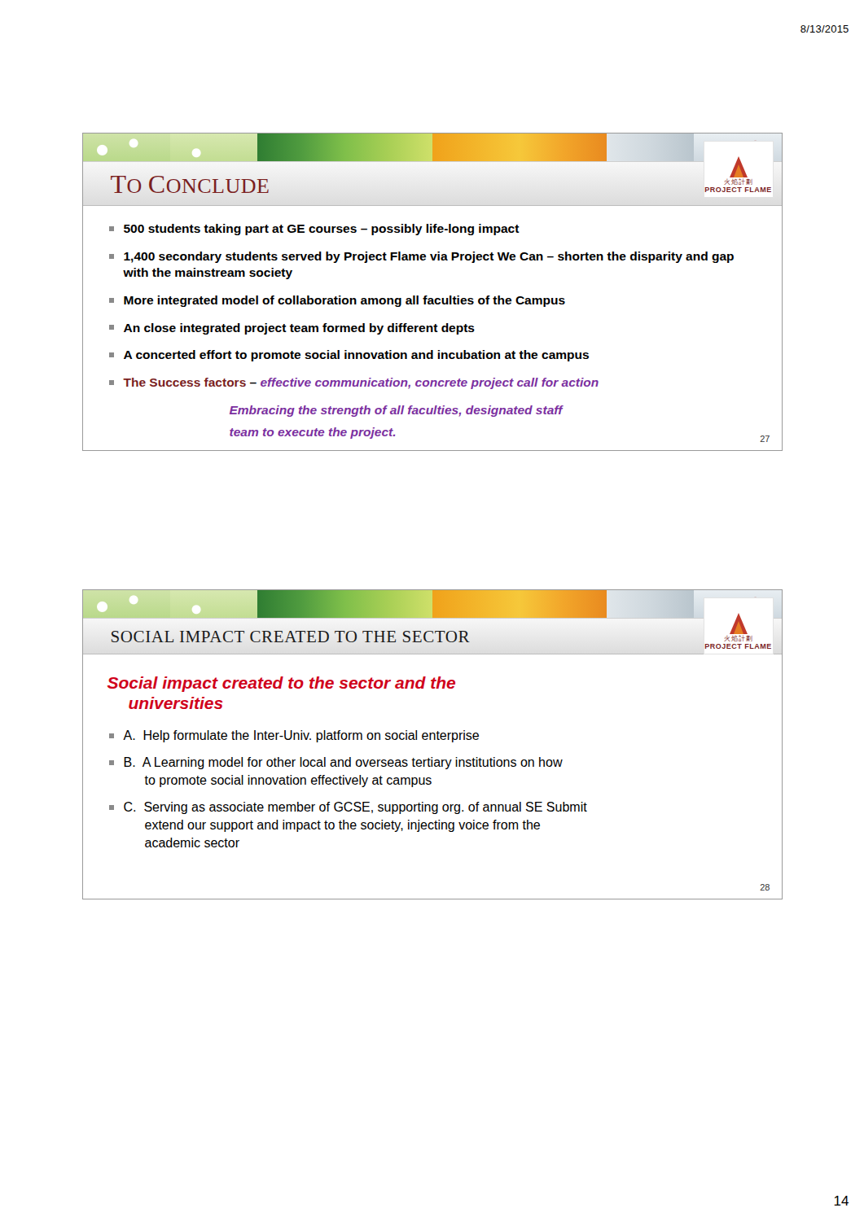8/13/2015
TO CONCLUDE
火焰計劃
PROJECT FLAME
500 students taking part at GE courses – possibly life-long impact
1,400 secondary students served by Project Flame via Project We Can – shorten the disparity and gap with the mainstream society
More integrated model of collaboration among all faculties of the Campus
An close integrated project team formed by different depts
A concerted effort to promote social innovation and incubation at the campus
The Success factors – effective communication, concrete project call for action
Embracing the strength of all faculties, designated staff
team to execute the project.
27
SOCIAL IMPACT CREATED TO THE SECTOR
火焰計劃
PROJECT FLAME
Social impact created to the sector and theuniversities
A. Help formulate the Inter-Univ. platform on social enterprise
B. A Learning model for other local and overseas tertiary institutions on how to promote social innovation effectively at campus
C. Serving as associate member of GCSE, supporting org. of annual SE Submit extend our support and impact to the society, injecting voice from the academic sector
28
14